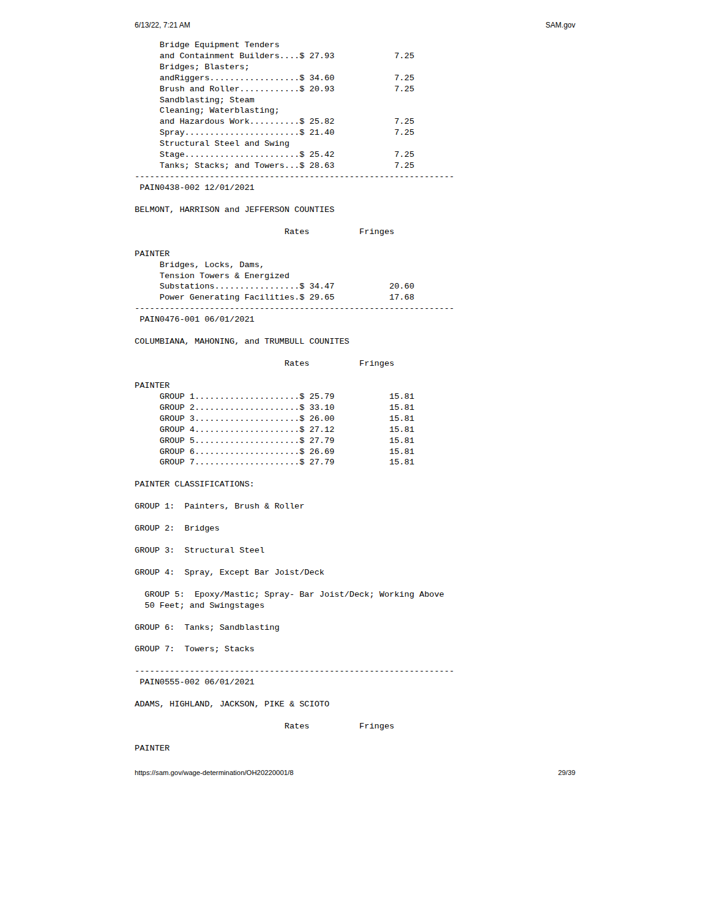6/13/22, 7:21 AM SAM.gov
     Bridge Equipment Tenders
     and Containment Builders....$ 27.93            7.25
     Bridges; Blasters;
     andRiggers..................$ 34.60            7.25
     Brush and Roller............$ 20.93            7.25
     Sandblasting; Steam
     Cleaning; Waterblasting;
     and Hazardous Work..........$ 25.82            7.25
     Spray.......................$ 21.40            7.25
     Structural Steel and Swing
     Stage.......................$ 25.42            7.25
     Tanks; Stacks; and Towers...$ 28.63            7.25
----------------------------------------------------------------
 PAIN0438-002 12/01/2021

BELMONT, HARRISON and JEFFERSON COUNTIES

                              Rates          Fringes

PAINTER
     Bridges, Locks, Dams,
     Tension Towers & Energized
     Substations.................$ 34.47           20.60
     Power Generating Facilities.$ 29.65           17.68
----------------------------------------------------------------
 PAIN0476-001 06/01/2021

COLUMBIANA, MAHONING, and TRUMBULL COUNITES

                              Rates          Fringes

PAINTER
     GROUP 1.....................$ 25.79           15.81
     GROUP 2.....................$ 33.10           15.81
     GROUP 3.....................$ 26.00           15.81
     GROUP 4.....................$ 27.12           15.81
     GROUP 5.....................$ 27.79           15.81
     GROUP 6.....................$ 26.69           15.81
     GROUP 7.....................$ 27.79           15.81

PAINTER CLASSIFICATIONS:

GROUP 1:  Painters, Brush & Roller

GROUP 2:  Bridges

GROUP 3:  Structural Steel

GROUP 4:  Spray, Except Bar Joist/Deck

  GROUP 5:  Epoxy/Mastic; Spray- Bar Joist/Deck; Working Above
  50 Feet; and Swingstages

GROUP 6:  Tanks; Sandblasting

GROUP 7:  Towers; Stacks

----------------------------------------------------------------
 PAIN0555-002 06/01/2021

ADAMS, HIGHLAND, JACKSON, PIKE & SCIOTO

                              Rates          Fringes

PAINTER
https://sam.gov/wage-determination/OH20220001/8 29/39